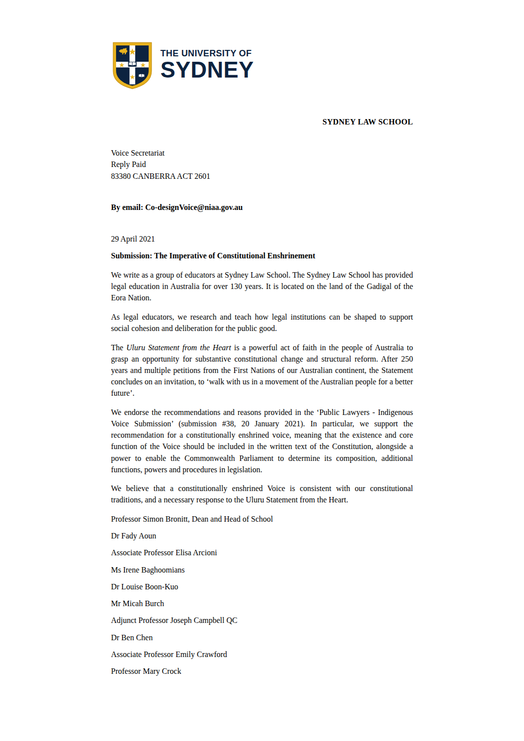THE UNIVERSITY OF SYDNEY
SYDNEY LAW SCHOOL
Voice Secretariat
Reply Paid
83380 CANBERRA ACT 2601
By email: Co-designVoice@niaa.gov.au
29 April 2021
Submission: The Imperative of Constitutional Enshrinement
We write as a group of educators at Sydney Law School. The Sydney Law School has provided legal education in Australia for over 130 years. It is located on the land of the Gadigal of the Eora Nation.
As legal educators, we research and teach how legal institutions can be shaped to support social cohesion and deliberation for the public good.
The Uluru Statement from the Heart is a powerful act of faith in the people of Australia to grasp an opportunity for substantive constitutional change and structural reform. After 250 years and multiple petitions from the First Nations of our Australian continent, the Statement concludes on an invitation, to ‘walk with us in a movement of the Australian people for a better future’.
We endorse the recommendations and reasons provided in the ‘Public Lawyers - Indigenous Voice Submission’ (submission #38, 20 January 2021). In particular, we support the recommendation for a constitutionally enshrined voice, meaning that the existence and core function of the Voice should be included in the written text of the Constitution, alongside a power to enable the Commonwealth Parliament to determine its composition, additional functions, powers and procedures in legislation.
We believe that a constitutionally enshrined Voice is consistent with our constitutional traditions, and a necessary response to the Uluru Statement from the Heart.
Professor Simon Bronitt, Dean and Head of School
Dr Fady Aoun
Associate Professor Elisa Arcioni
Ms Irene Baghoomians
Dr Louise Boon-Kuo
Mr Micah Burch
Adjunct Professor Joseph Campbell QC
Dr Ben Chen
Associate Professor Emily Crawford
Professor Mary Crock